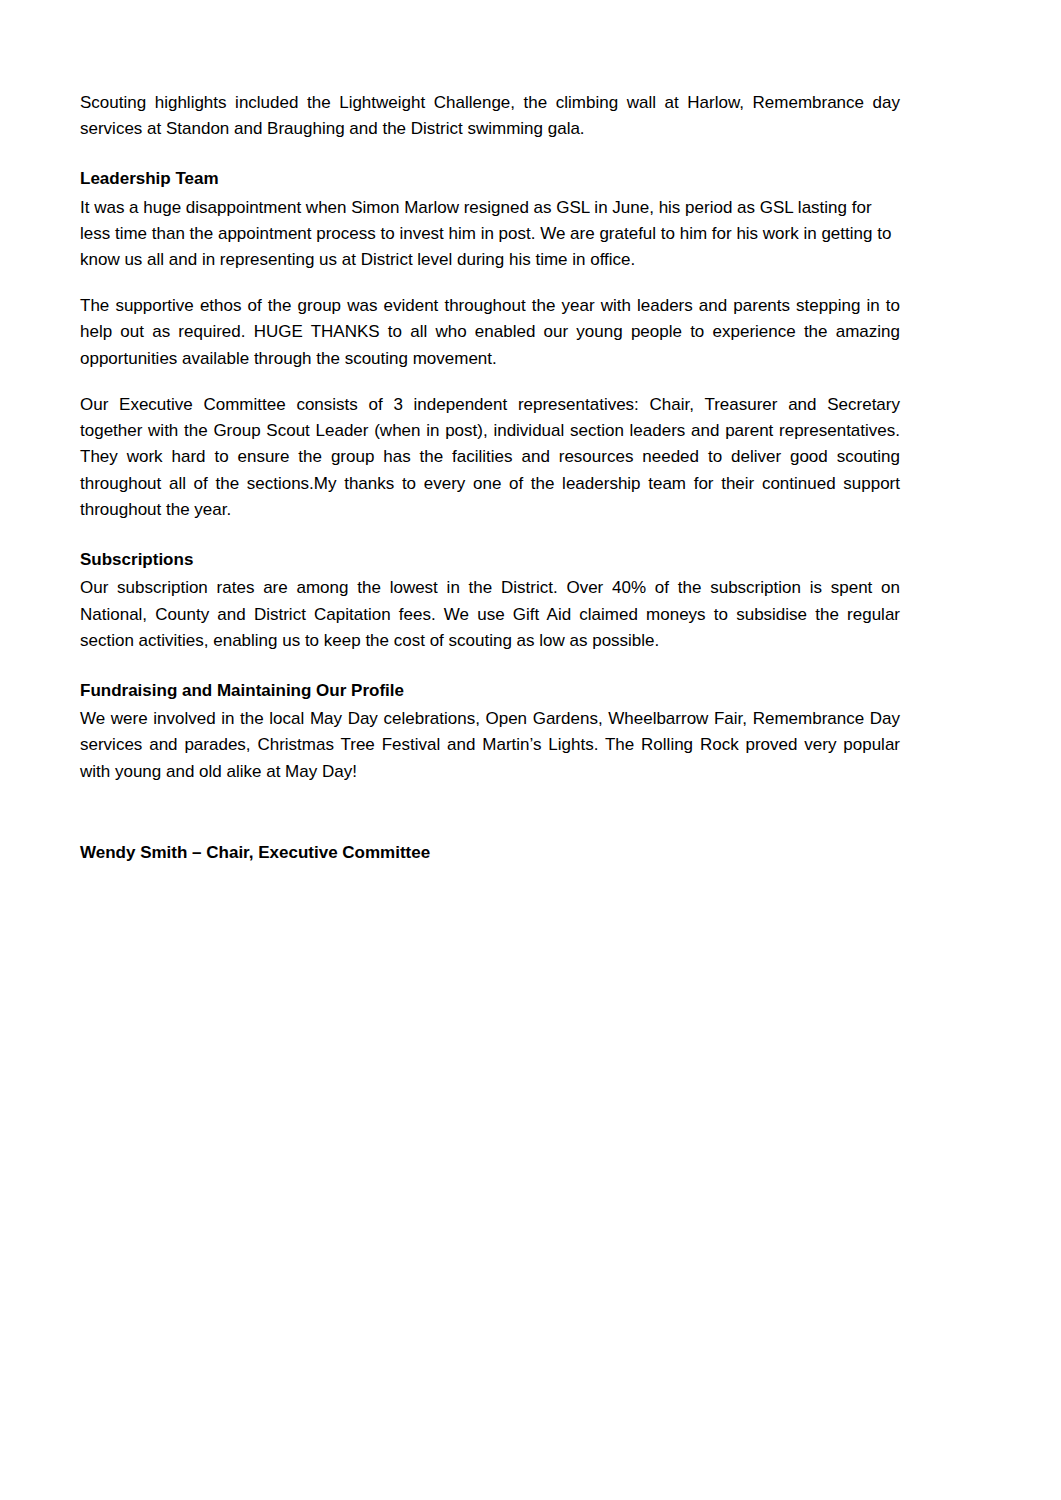Scouting highlights included the Lightweight Challenge, the climbing wall at Harlow, Remembrance day services at Standon and Braughing and the District swimming gala.
Leadership Team
It was a huge disappointment when Simon Marlow resigned as GSL in June, his period as GSL lasting for less time than the appointment process to invest him in post. We are grateful to him for his work in getting to know us all and in representing us at District level during his time in office.
The supportive ethos of the group was evident throughout the year with leaders and parents stepping in to help out as required. HUGE THANKS to all who enabled our young people to experience the amazing opportunities available through the scouting movement.
Our Executive Committee consists of 3 independent representatives: Chair, Treasurer and Secretary together with the Group Scout Leader (when in post), individual section leaders and parent representatives. They work hard to ensure the group has the facilities and resources needed to deliver good scouting throughout all of the sections.My thanks to every one of the leadership team for their continued support throughout the year.
Subscriptions
Our subscription rates are among the lowest in the District. Over 40% of the subscription is spent on National, County and District Capitation fees. We use Gift Aid claimed moneys to subsidise the regular section activities, enabling us to keep the cost of scouting as low as possible.
Fundraising and Maintaining Our Profile
We were involved in the local May Day celebrations, Open Gardens, Wheelbarrow Fair, Remembrance Day services and parades, Christmas Tree Festival and Martin’s Lights. The Rolling Rock proved very popular with young and old alike at May Day!
Wendy Smith – Chair, Executive Committee